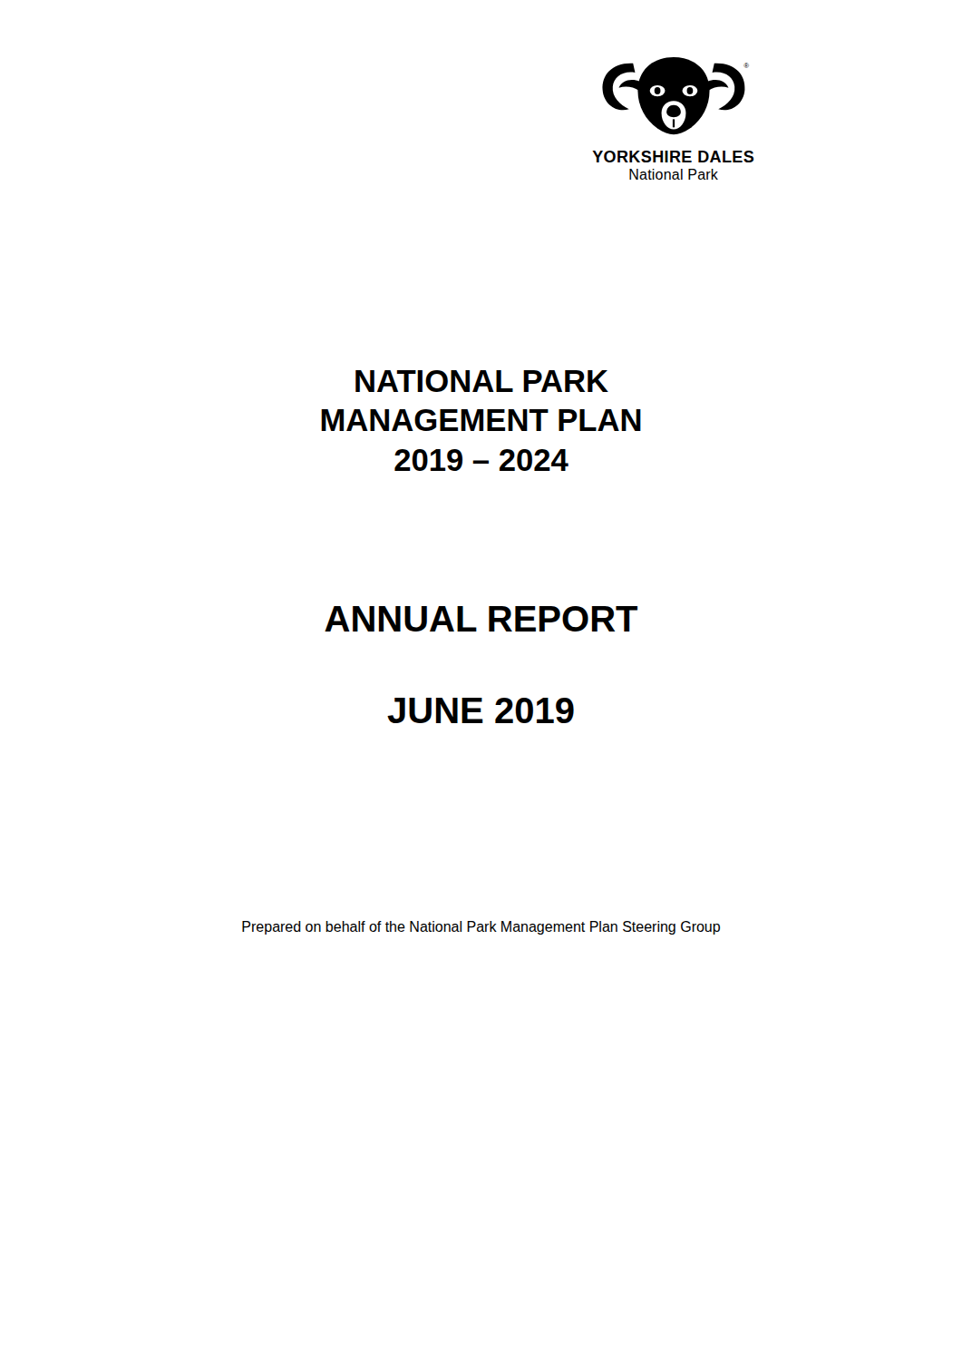®
YORKSHIRE DALES
National Park
NATIONAL PARK
MANAGEMENT PLAN
2019 – 2024
ANNUAL REPORT
JUNE 2019
Prepared on behalf of the National Park Management Plan Steering Group